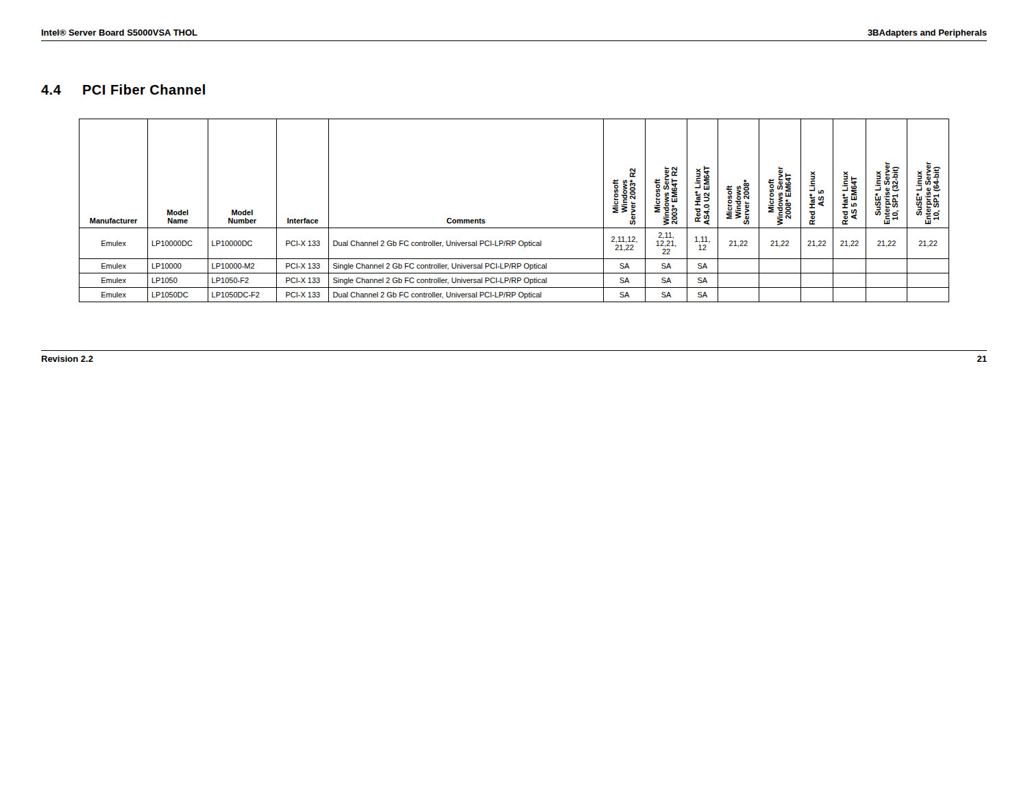Intel® Server Board S5000VSA THOL 3BAdapters and Peripherals
4.4 PCI Fiber Channel
| Manufacturer | Model Name | Model Number | Interface | Comments | Microsoft Windows Server 2003* R2 | Microsoft Windows Server 2003* EM64T R2 | Red Hat* Linux AS4.0 U2 EM64T | Microsoft Windows Server 2008* | Microsoft Windows Server 2008* EM64T | Red Hat* Linux AS 5 | Red Hat* Linux AS 5 EM64T | SuSE* Linux Enterprise Server 10, SP1 (32-bit) | SuSE* Linux Enterprise Server 10, SP1 (64-bit) |
| --- | --- | --- | --- | --- | --- | --- | --- | --- | --- | --- | --- | --- | --- |
| Emulex | LP10000DC | LP10000DC | PCI-X 133 | Dual Channel 2 Gb FC controller, Universal PCI-LP/RP Optical | 2,11,12, 21,22 | 2,11, 12,21, 22 | 1,11, 12 | 21,22 | 21,22 | 21,22 | 21,22 | 21,22 | 21,22 |
| Emulex | LP10000 | LP10000-M2 | PCI-X 133 | Single Channel 2 Gb FC controller, Universal PCI-LP/RP Optical | SA | SA | SA | | | | | | |
| Emulex | LP1050 | LP1050-F2 | PCI-X 133 | Single Channel 2 Gb FC controller, Universal PCI-LP/RP Optical | SA | SA | SA | | | | | | |
| Emulex | LP1050DC | LP1050DC-F2 | PCI-X 133 | Dual Channel 2 Gb FC controller, Universal PCI-LP/RP Optical | SA | SA | SA | | | | | | |
Revision 2.2 21